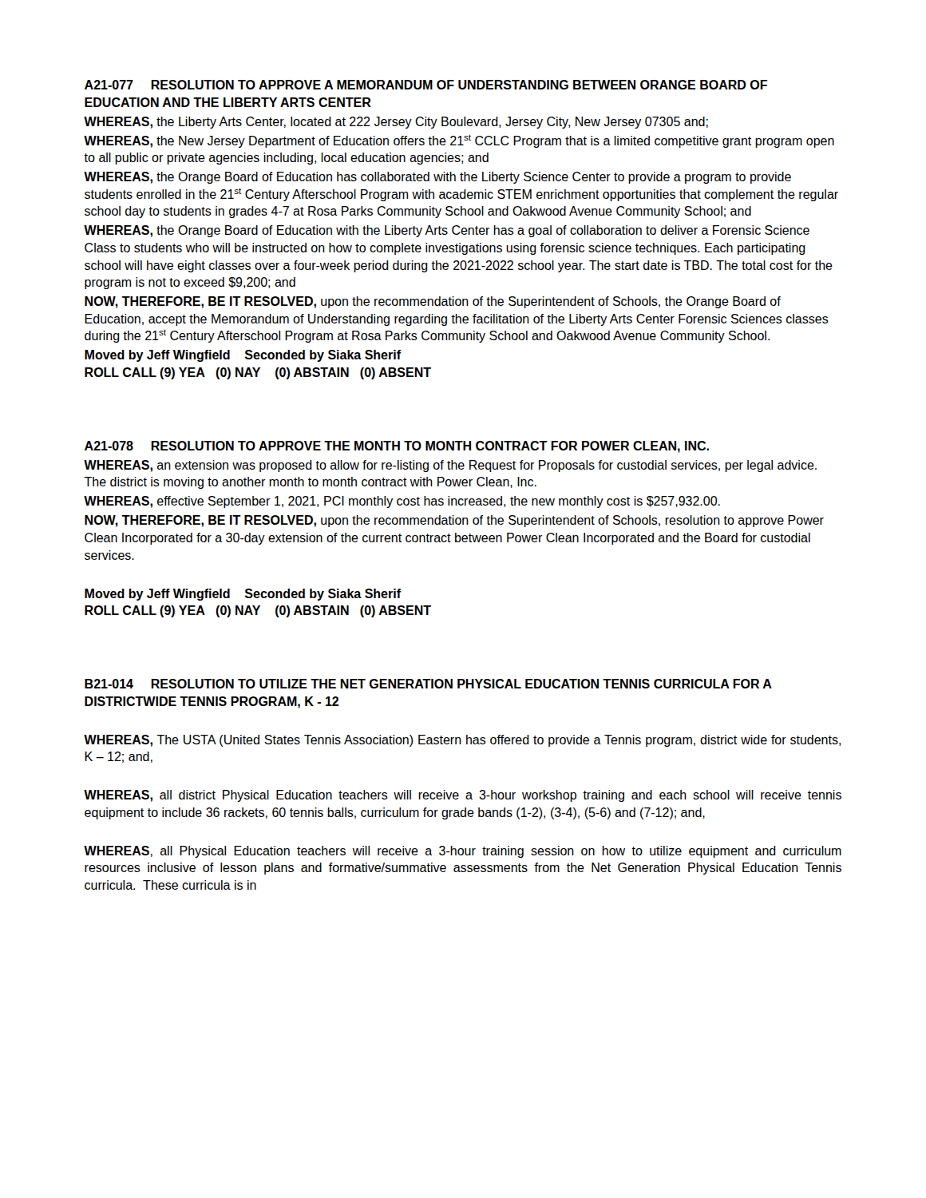A21-077 RESOLUTION TO APPROVE A MEMORANDUM OF UNDERSTANDING BETWEEN ORANGE BOARD OF EDUCATION AND THE LIBERTY ARTS CENTER
WHEREAS, the Liberty Arts Center, located at 222 Jersey City Boulevard, Jersey City, New Jersey 07305 and;
WHEREAS, the New Jersey Department of Education offers the 21st CCLC Program that is a limited competitive grant program open to all public or private agencies including, local education agencies; and
WHEREAS, the Orange Board of Education has collaborated with the Liberty Science Center to provide a program to provide students enrolled in the 21st Century Afterschool Program with academic STEM enrichment opportunities that complement the regular school day to students in grades 4-7 at Rosa Parks Community School and Oakwood Avenue Community School; and
WHEREAS, the Orange Board of Education with the Liberty Arts Center has a goal of collaboration to deliver a Forensic Science Class to students who will be instructed on how to complete investigations using forensic science techniques. Each participating school will have eight classes over a four-week period during the 2021-2022 school year. The start date is TBD. The total cost for the program is not to exceed $9,200; and
NOW, THEREFORE, BE IT RESOLVED, upon the recommendation of the Superintendent of Schools, the Orange Board of Education, accept the Memorandum of Understanding regarding the facilitation of the Liberty Arts Center Forensic Sciences classes during the 21st Century Afterschool Program at Rosa Parks Community School and Oakwood Avenue Community School.
Moved by Jeff Wingfield Seconded by Siaka Sherif
ROLL CALL (9) YEA (0) NAY (0) ABSTAIN (0) ABSENT
A21-078 RESOLUTION TO APPROVE THE MONTH TO MONTH CONTRACT FOR POWER CLEAN, INC.
WHEREAS, an extension was proposed to allow for re-listing of the Request for Proposals for custodial services, per legal advice. The district is moving to another month to month contract with Power Clean, Inc.
WHEREAS, effective September 1, 2021, PCI monthly cost has increased, the new monthly cost is $257,932.00.
NOW, THEREFORE, BE IT RESOLVED, upon the recommendation of the Superintendent of Schools, resolution to approve Power Clean Incorporated for a 30-day extension of the current contract between Power Clean Incorporated and the Board for custodial services.
Moved by Jeff Wingfield Seconded by Siaka Sherif
ROLL CALL (9) YEA (0) NAY (0) ABSTAIN (0) ABSENT
B21-014 RESOLUTION TO UTILIZE THE NET GENERATION PHYSICAL EDUCATION TENNIS CURRICULA FOR A DISTRICTWIDE TENNIS PROGRAM, K - 12
WHEREAS, The USTA (United States Tennis Association) Eastern has offered to provide a Tennis program, district wide for students, K – 12; and,
WHEREAS, all district Physical Education teachers will receive a 3-hour workshop training and each school will receive tennis equipment to include 36 rackets, 60 tennis balls, curriculum for grade bands (1-2), (3-4), (5-6) and (7-12); and,
WHEREAS, all Physical Education teachers will receive a 3-hour training session on how to utilize equipment and curriculum resources inclusive of lesson plans and formative/summative assessments from the Net Generation Physical Education Tennis curricula. These curricula is in